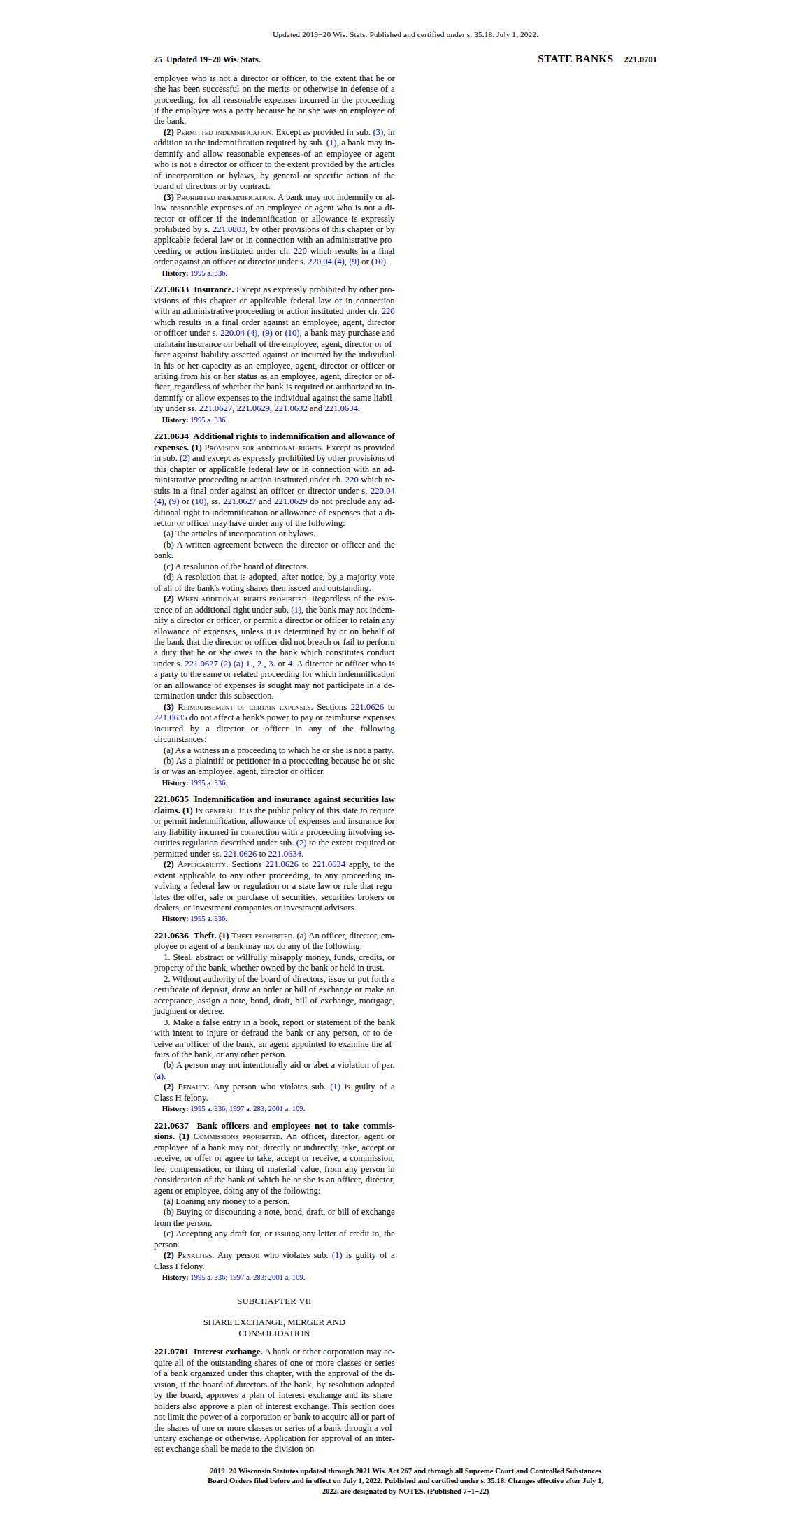Updated 2019−20 Wis. Stats. Published and certified under s. 35.18. July 1, 2022.
25 Updated 19−20 Wis. Stats.
STATE BANKS 221.0701
employee who is not a director or officer, to the extent that he or she has been successful on the merits or otherwise in defense of a proceeding, for all reasonable expenses incurred in the proceeding if the employee was a party because he or she was an employee of the bank.
(2) Permitted indemnification. Except as provided in sub. (3), in addition to the indemnification required by sub. (1), a bank may indemnify and allow reasonable expenses of an employee or agent who is not a director or officer to the extent provided by the articles of incorporation or bylaws, by general or specific action of the board of directors or by contract.
(3) Prohibited indemnification. A bank may not indemnify or allow reasonable expenses of an employee or agent who is not a director or officer if the indemnification or allowance is expressly prohibited by s. 221.0803, by other provisions of this chapter or by applicable federal law or in connection with an administrative proceeding or action instituted under ch. 220 which results in a final order against an officer or director under s. 220.04 (4), (9) or (10).
History: 1995 a. 336.
221.0633 Insurance. Except as expressly prohibited by other provisions of this chapter or applicable federal law or in connection with an administrative proceeding or action instituted under ch. 220 which results in a final order against an employee, agent, director or officer under s. 220.04 (4), (9) or (10), a bank may purchase and maintain insurance on behalf of the employee, agent, director or officer against liability asserted against or incurred by the individual in his or her capacity as an employee, agent, director or officer or arising from his or her status as an employee, agent, director or officer, regardless of whether the bank is required or authorized to indemnify or allow expenses to the individual against the same liability under ss. 221.0627, 221.0629, 221.0632 and 221.0634.
History: 1995 a. 336.
221.0634 Additional rights to indemnification and allowance of expenses. (1) Provision for additional rights. Except as provided in sub. (2) and except as expressly prohibited by other provisions of this chapter or applicable federal law or in connection with an administrative proceeding or action instituted under ch. 220 which results in a final order against an officer or director under s. 220.04 (4), (9) or (10), ss. 221.0627 and 221.0629 do not preclude any additional right to indemnification or allowance of expenses that a director or officer may have under any of the following:
(a) The articles of incorporation or bylaws.
(b) A written agreement between the director or officer and the bank.
(c) A resolution of the board of directors.
(d) A resolution that is adopted, after notice, by a majority vote of all of the bank's voting shares then issued and outstanding.
(2) When additional rights prohibited. Regardless of the existence of an additional right under sub. (1), the bank may not indemnify a director or officer, or permit a director or officer to retain any allowance of expenses, unless it is determined by or on behalf of the bank that the director or officer did not breach or fail to perform a duty that he or she owes to the bank which constitutes conduct under s. 221.0627 (2) (a) 1., 2., 3. or 4. A director or officer who is a party to the same or related proceeding for which indemnification or an allowance of expenses is sought may not participate in a determination under this subsection.
(3) Reimbursement of certain expenses. Sections 221.0626 to 221.0635 do not affect a bank's power to pay or reimburse expenses incurred by a director or officer in any of the following circumstances:
(a) As a witness in a proceeding to which he or she is not a party.
(b) As a plaintiff or petitioner in a proceeding because he or she is or was an employee, agent, director or officer.
History: 1995 a. 336.
221.0635 Indemnification and insurance against securities law claims. (1) In general. It is the public policy of this state to require or permit indemnification, allowance of expenses and insurance for any liability incurred in connection with a proceeding involving securities regulation described under sub. (2) to the extent required or permitted under ss. 221.0626 to 221.0634.
(2) Applicability. Sections 221.0626 to 221.0634 apply, to the extent applicable to any other proceeding, to any proceeding involving a federal law or regulation or a state law or rule that regulates the offer, sale or purchase of securities, securities brokers or dealers, or investment companies or investment advisors.
History: 1995 a. 336.
221.0636 Theft. (1) Theft prohibited. (a) An officer, director, employee or agent of a bank may not do any of the following:
1. Steal, abstract or willfully misapply money, funds, credits, or property of the bank, whether owned by the bank or held in trust.
2. Without authority of the board of directors, issue or put forth a certificate of deposit, draw an order or bill of exchange or make an acceptance, assign a note, bond, draft, bill of exchange, mortgage, judgment or decree.
3. Make a false entry in a book, report or statement of the bank with intent to injure or defraud the bank or any person, or to deceive an officer of the bank, an agent appointed to examine the affairs of the bank, or any other person.
(b) A person may not intentionally aid or abet a violation of par. (a).
(2) Penalty. Any person who violates sub. (1) is guilty of a Class H felony.
History: 1995 a. 336; 1997 a. 283; 2001 a. 109.
221.0637 Bank officers and employees not to take commissions. (1) Commissions prohibited. An officer, director, agent or employee of a bank may not, directly or indirectly, take, accept or receive, or offer or agree to take, accept or receive, a commission, fee, compensation, or thing of material value, from any person in consideration of the bank of which he or she is an officer, director, agent or employee, doing any of the following:
(a) Loaning any money to a person.
(b) Buying or discounting a note, bond, draft, or bill of exchange from the person.
(c) Accepting any draft for, or issuing any letter of credit to, the person.
(2) Penalties. Any person who violates sub. (1) is guilty of a Class I felony.
History: 1995 a. 336; 1997 a. 283; 2001 a. 109.
SUBCHAPTER VII
SHARE EXCHANGE, MERGER AND
CONSOLIDATION
221.0701 Interest exchange. A bank or other corporation may acquire all of the outstanding shares of one or more classes or series of a bank organized under this chapter, with the approval of the division, if the board of directors of the bank, by resolution adopted by the board, approves a plan of interest exchange and its shareholders also approve a plan of interest exchange. This section does not limit the power of a corporation or bank to acquire all or part of the shares of one or more classes or series of a bank through a voluntary exchange or otherwise. Application for approval of an interest exchange shall be made to the division on
2019−20 Wisconsin Statutes updated through 2021 Wis. Act 267 and through all Supreme Court and Controlled Substances
Board Orders filed before and in effect on July 1, 2022. Published and certified under s. 35.18. Changes effective after July 1,
2022, are designated by NOTES. (Published 7−1−22)